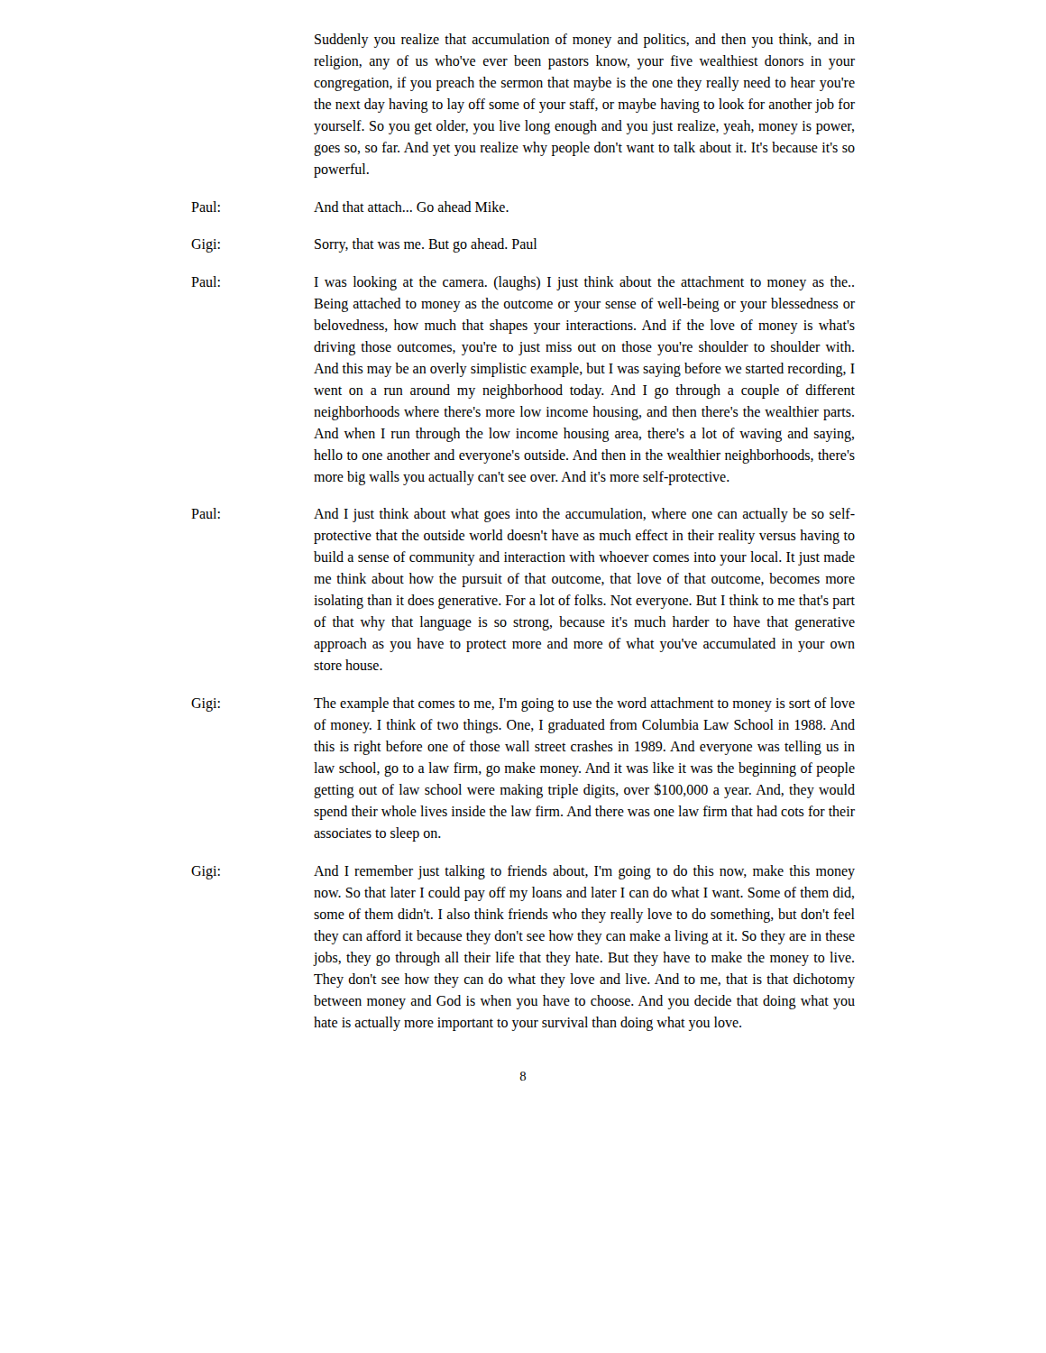Suddenly you realize that accumulation of money and politics, and then you think, and in religion, any of us who've ever been pastors know, your five wealthiest donors in your congregation, if you preach the sermon that maybe is the one they really need to hear you're the next day having to lay off some of your staff, or maybe having to look for another job for yourself. So you get older, you live long enough and you just realize, yeah, money is power, goes so, so far. And yet you realize why people don't want to talk about it. It's because it's so powerful.
Paul:
And that attach... Go ahead Mike.
Gigi:
Sorry, that was me. But go ahead. Paul
Paul:
I was looking at the camera. (laughs) I just think about the attachment to money as the.. Being attached to money as the outcome or your sense of well-being or your blessedness or belovedness, how much that shapes your interactions. And if the love of money is what's driving those outcomes, you're to just miss out on those you're shoulder to shoulder with. And this may be an overly simplistic example, but I was saying before we started recording, I went on a run around my neighborhood today. And I go through a couple of different neighborhoods where there's more low income housing, and then there's the wealthier parts. And when I run through the low income housing area, there's a lot of waving and saying, hello to one another and everyone's outside. And then in the wealthier neighborhoods, there's more big walls you actually can't see over. And it's more self-protective.
Paul:
And I just think about what goes into the accumulation, where one can actually be so self-protective that the outside world doesn't have as much effect in their reality versus having to build a sense of community and interaction with whoever comes into your local. It just made me think about how the pursuit of that outcome, that love of that outcome, becomes more isolating than it does generative. For a lot of folks. Not everyone. But I think to me that's part of that why that language is so strong, because it's much harder to have that generative approach as you have to protect more and more of what you've accumulated in your own store house.
Gigi:
The example that comes to me, I'm going to use the word attachment to money is sort of love of money. I think of two things. One, I graduated from Columbia Law School in 1988. And this is right before one of those wall street crashes in 1989. And everyone was telling us in law school, go to a law firm, go make money. And it was like it was the beginning of people getting out of law school were making triple digits, over $100,000 a year. And, they would spend their whole lives inside the law firm. And there was one law firm that had cots for their associates to sleep on.
Gigi:
And I remember just talking to friends about, I'm going to do this now, make this money now. So that later I could pay off my loans and later I can do what I want. Some of them did, some of them didn't. I also think friends who they really love to do something, but don't feel they can afford it because they don't see how they can make a living at it. So they are in these jobs, they go through all their life that they hate. But they have to make the money to live. They don't see how they can do what they love and live. And to me, that is that dichotomy between money and God is when you have to choose. And you decide that doing what you hate is actually more important to your survival than doing what you love.
8